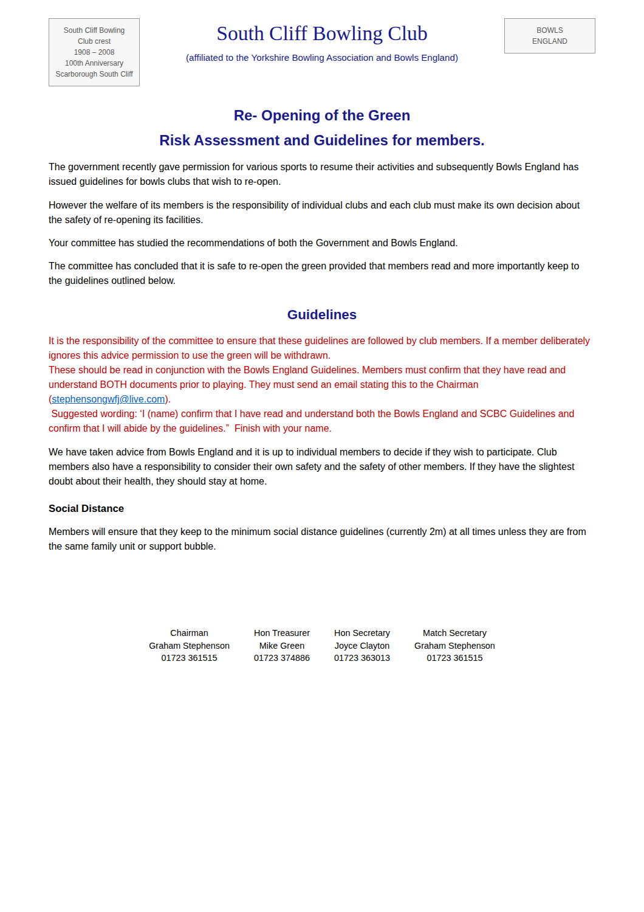South Cliff Bowling Club crest
1908 – 2008
100th Anniversary
Scarborough South Cliff
South Cliff Bowling Club
(affiliated to the Yorkshire Bowling Association and Bowls England)
BOWLS
ENGLAND
Re- Opening of the Green
Risk Assessment and Guidelines for members.
The government recently gave permission for various sports to resume their activities and subsequently Bowls England has issued guidelines for bowls clubs that wish to re-open.
However the welfare of its members is the responsibility of individual clubs and each club must make its own decision about the safety of re-opening its facilities.
Your committee has studied the recommendations of both the Government and Bowls England.
The committee has concluded that it is safe to re-open the green provided that members read and more importantly keep to the guidelines outlined below.
Guidelines
It is the responsibility of the committee to ensure that these guidelines are followed by club members. If a member deliberately ignores this advice permission to use the green will be withdrawn.
These should be read in conjunction with the Bowls England Guidelines. Members must confirm that they have read and understand BOTH documents prior to playing. They must send an email stating this to the Chairman (stephensongwfj@live.com).
Suggested wording: ‘I (name) confirm that I have read and understand both the Bowls England and SCBC Guidelines and confirm that I will abide by the guidelines.” Finish with your name.
We have taken advice from Bowls England and it is up to individual members to decide if they wish to participate. Club members also have a responsibility to consider their own safety and the safety of other members. If they have the slightest doubt about their health, they should stay at home.
Social Distance
Members will ensure that they keep to the minimum social distance guidelines (currently 2m) at all times unless they are from the same family unit or support bubble.
Chairman
Graham Stephenson
01723 361515
Hon Treasurer
Mike Green
01723 374886
Hon Secretary
Joyce Clayton
01723 363013
Match Secretary
Graham Stephenson
01723 361515